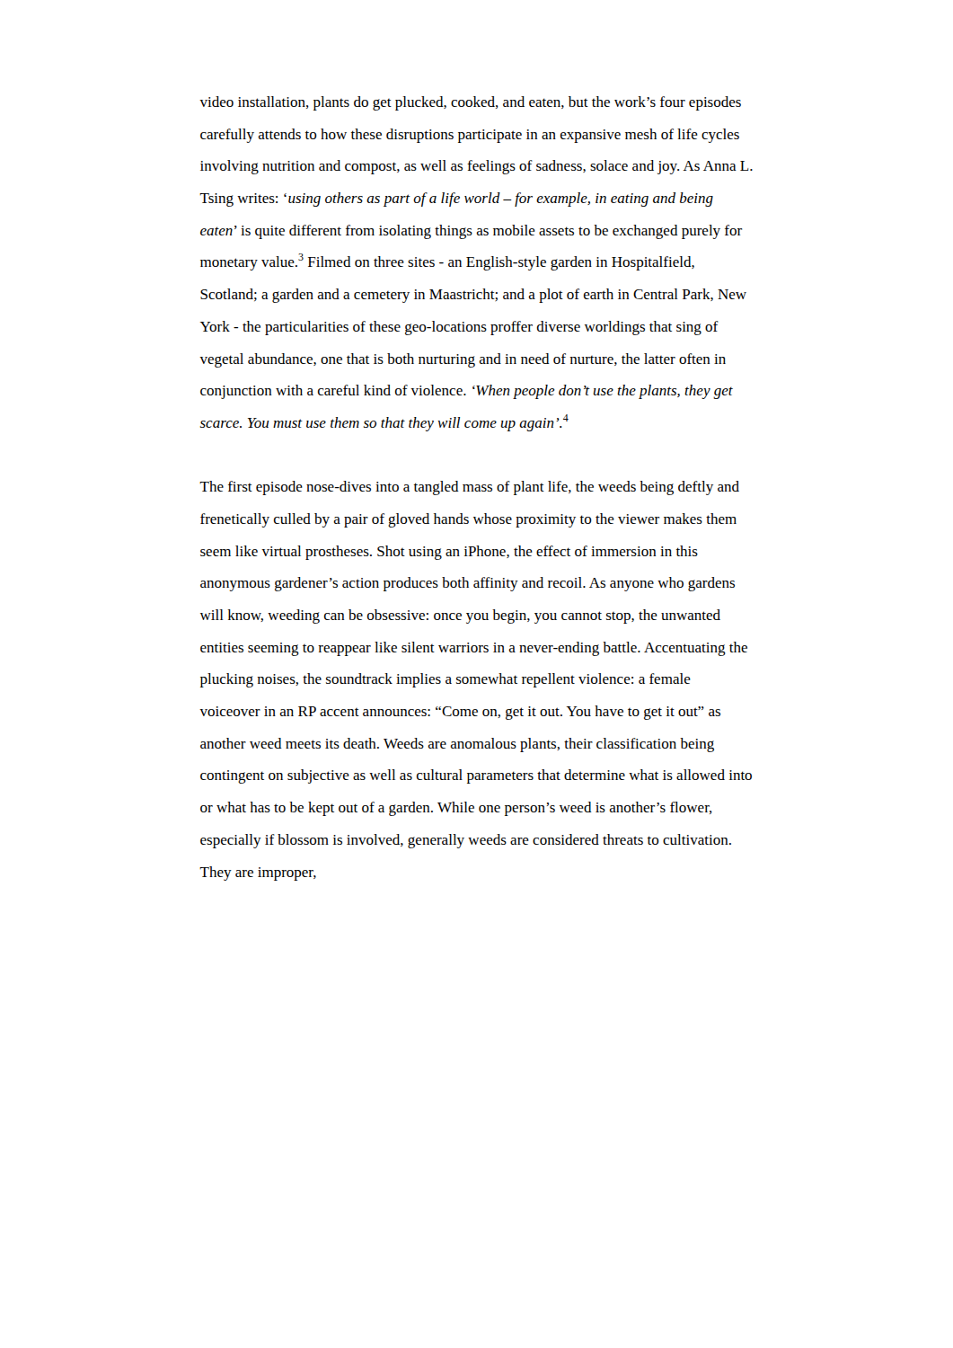video installation, plants do get plucked, cooked, and eaten, but the work’s four episodes carefully attends to how these disruptions participate in an expansive mesh of life cycles involving nutrition and compost, as well as feelings of sadness, solace and joy. As Anna L. Tsing writes: ‘using others as part of a life world – for example, in eating and being eaten’ is quite different from isolating things as mobile assets to be exchanged purely for monetary value.3 Filmed on three sites - an English-style garden in Hospitalfield, Scotland; a garden and a cemetery in Maastricht; and a plot of earth in Central Park, New York - the particularities of these geo-locations proffer diverse worldings that sing of vegetal abundance, one that is both nurturing and in need of nurture, the latter often in conjunction with a careful kind of violence. ‘When people don’t use the plants, they get scarce. You must use them so that they will come up again’.4
The first episode nose-dives into a tangled mass of plant life, the weeds being deftly and frenetically culled by a pair of gloved hands whose proximity to the viewer makes them seem like virtual prostheses. Shot using an iPhone, the effect of immersion in this anonymous gardener’s action produces both affinity and recoil. As anyone who gardens will know, weeding can be obsessive: once you begin, you cannot stop, the unwanted entities seeming to reappear like silent warriors in a never-ending battle. Accentuating the plucking noises, the soundtrack implies a somewhat repellent violence: a female voiceover in an RP accent announces: “Come on, get it out. You have to get it out” as another weed meets its death. Weeds are anomalous plants, their classification being contingent on subjective as well as cultural parameters that determine what is allowed into or what has to be kept out of a garden. While one person’s weed is another’s flower, especially if blossom is involved, generally weeds are considered threats to cultivation. They are improper,